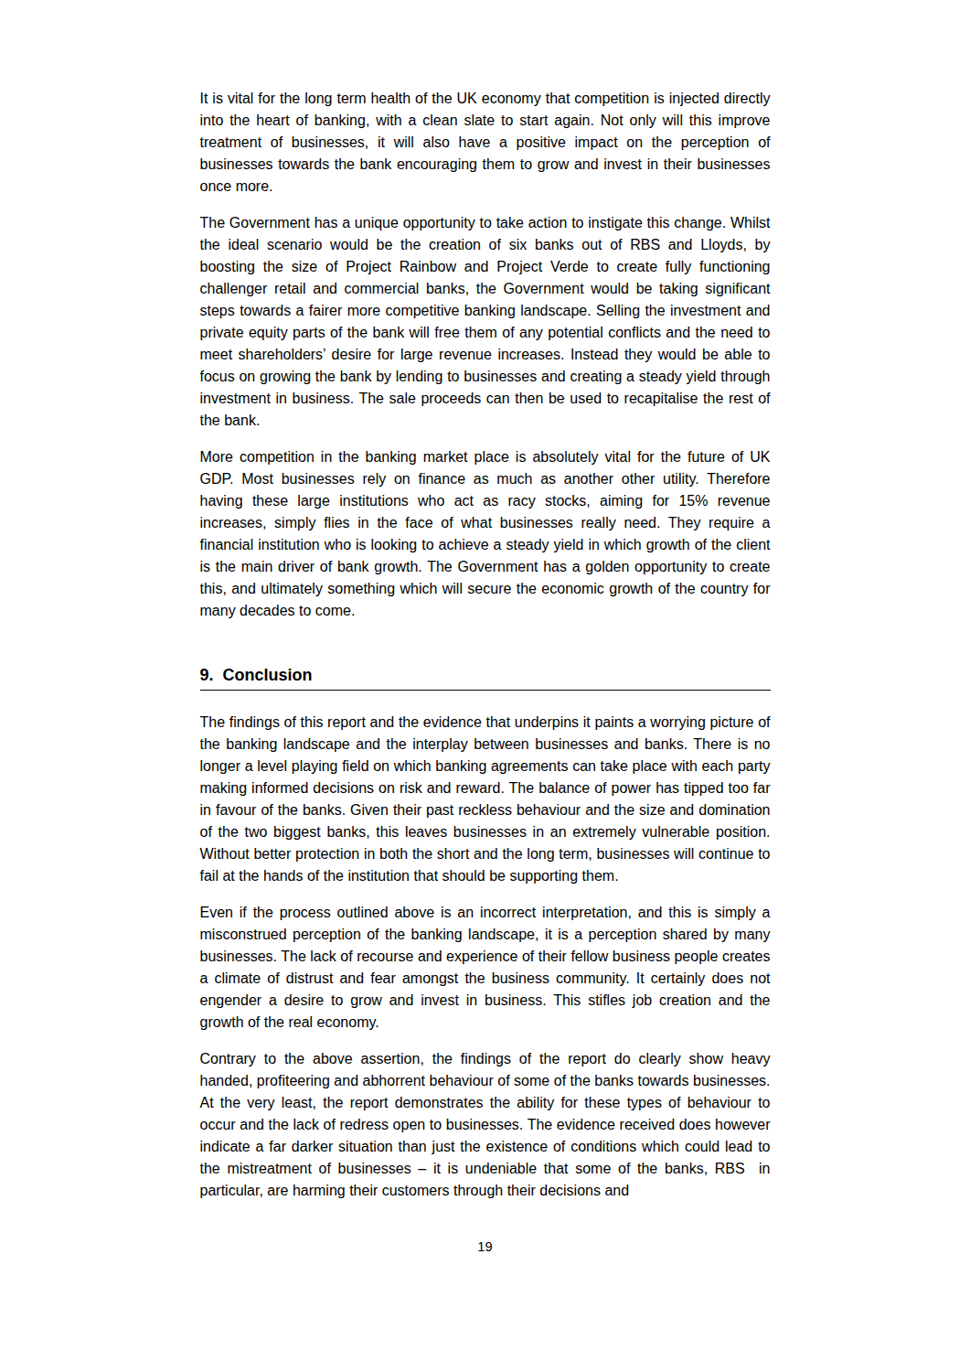It is vital for the long term health of the UK economy that competition is injected directly into the heart of banking, with a clean slate to start again. Not only will this improve treatment of businesses, it will also have a positive impact on the perception of businesses towards the bank encouraging them to grow and invest in their businesses once more.
The Government has a unique opportunity to take action to instigate this change. Whilst the ideal scenario would be the creation of six banks out of RBS and Lloyds, by boosting the size of Project Rainbow and Project Verde to create fully functioning challenger retail and commercial banks, the Government would be taking significant steps towards a fairer more competitive banking landscape. Selling the investment and private equity parts of the bank will free them of any potential conflicts and the need to meet shareholders’ desire for large revenue increases. Instead they would be able to focus on growing the bank by lending to businesses and creating a steady yield through investment in business. The sale proceeds can then be used to recapitalise the rest of the bank.
More competition in the banking market place is absolutely vital for the future of UK GDP. Most businesses rely on finance as much as another other utility. Therefore having these large institutions who act as racy stocks, aiming for 15% revenue increases, simply flies in the face of what businesses really need. They require a financial institution who is looking to achieve a steady yield in which growth of the client is the main driver of bank growth. The Government has a golden opportunity to create this, and ultimately something which will secure the economic growth of the country for many decades to come.
9. Conclusion
The findings of this report and the evidence that underpins it paints a worrying picture of the banking landscape and the interplay between businesses and banks. There is no longer a level playing field on which banking agreements can take place with each party making informed decisions on risk and reward. The balance of power has tipped too far in favour of the banks. Given their past reckless behaviour and the size and domination of the two biggest banks, this leaves businesses in an extremely vulnerable position. Without better protection in both the short and the long term, businesses will continue to fail at the hands of the institution that should be supporting them.
Even if the process outlined above is an incorrect interpretation, and this is simply a misconstrued perception of the banking landscape, it is a perception shared by many businesses. The lack of recourse and experience of their fellow business people creates a climate of distrust and fear amongst the business community. It certainly does not engender a desire to grow and invest in business. This stifles job creation and the growth of the real economy.
Contrary to the above assertion, the findings of the report do clearly show heavy handed, profiteering and abhorrent behaviour of some of the banks towards businesses. At the very least, the report demonstrates the ability for these types of behaviour to occur and the lack of redress open to businesses. The evidence received does however indicate a far darker situation than just the existence of conditions which could lead to the mistreatment of businesses – it is undeniable that some of the banks, RBS in particular, are harming their customers through their decisions and
19